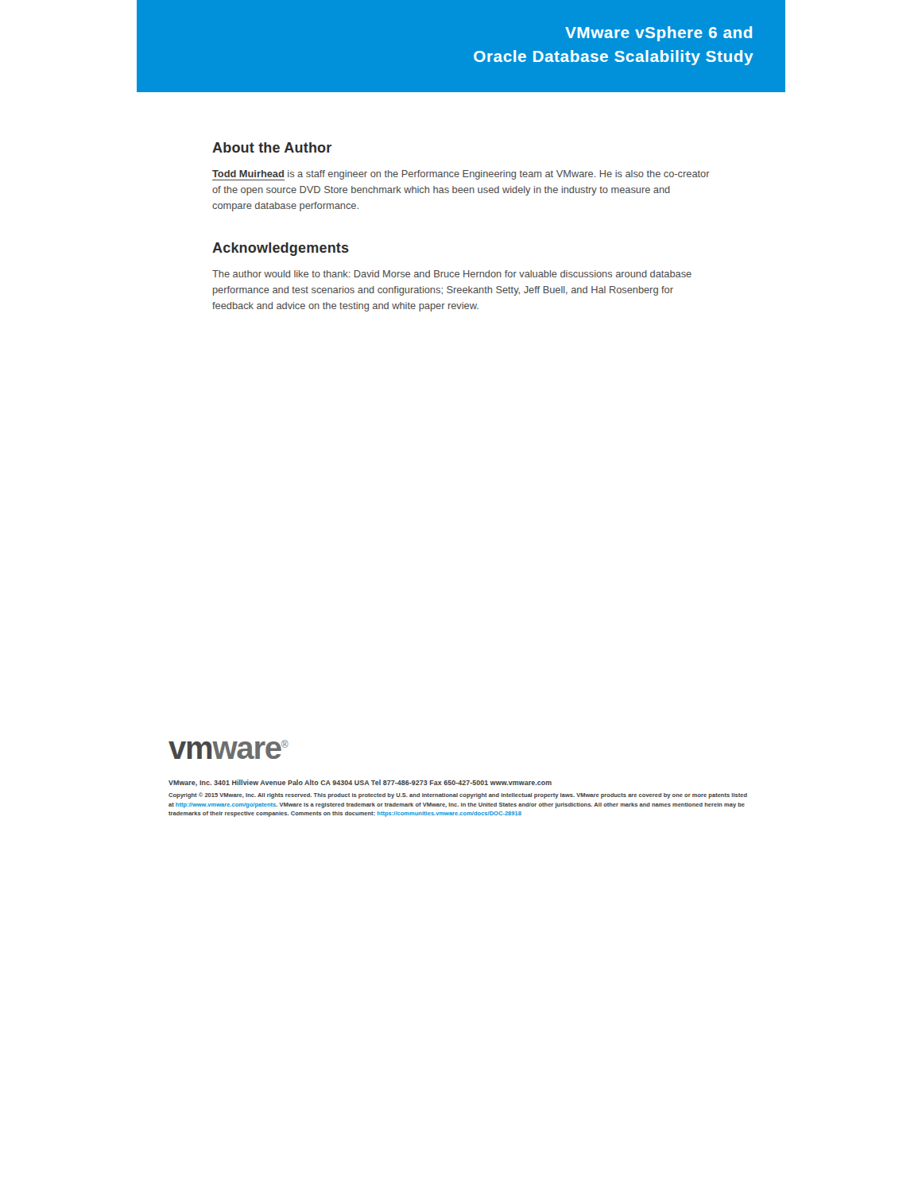VMware vSphere 6 and
Oracle Database Scalability Study
About the Author
Todd Muirhead is a staff engineer on the Performance Engineering team at VMware. He is also the co-creator of the open source DVD Store benchmark which has been used widely in the industry to measure and compare database performance.
Acknowledgements
The author would like to thank: David Morse and Bruce Herndon for valuable discussions around database performance and test scenarios and configurations; Sreekanth Setty, Jeff Buell, and Hal Rosenberg for feedback and advice on the testing and white paper review.
vmware®
VMware, Inc. 3401 Hillview Avenue Palo Alto CA 94304 USA Tel 877-486-9273 Fax 650-427-5001 www.vmware.com
Copyright © 2015 VMware, Inc. All rights reserved. This product is protected by U.S. and international copyright and intellectual property laws. VMware products are covered by one or more patents listed at http://www.vmware.com/go/patents. VMware is a registered trademark or trademark of VMware, Inc. in the United States and/or other jurisdictions. All other marks and names mentioned herein may be trademarks of their respective companies. Comments on this document: https://communities.vmware.com/docs/DOC-28918